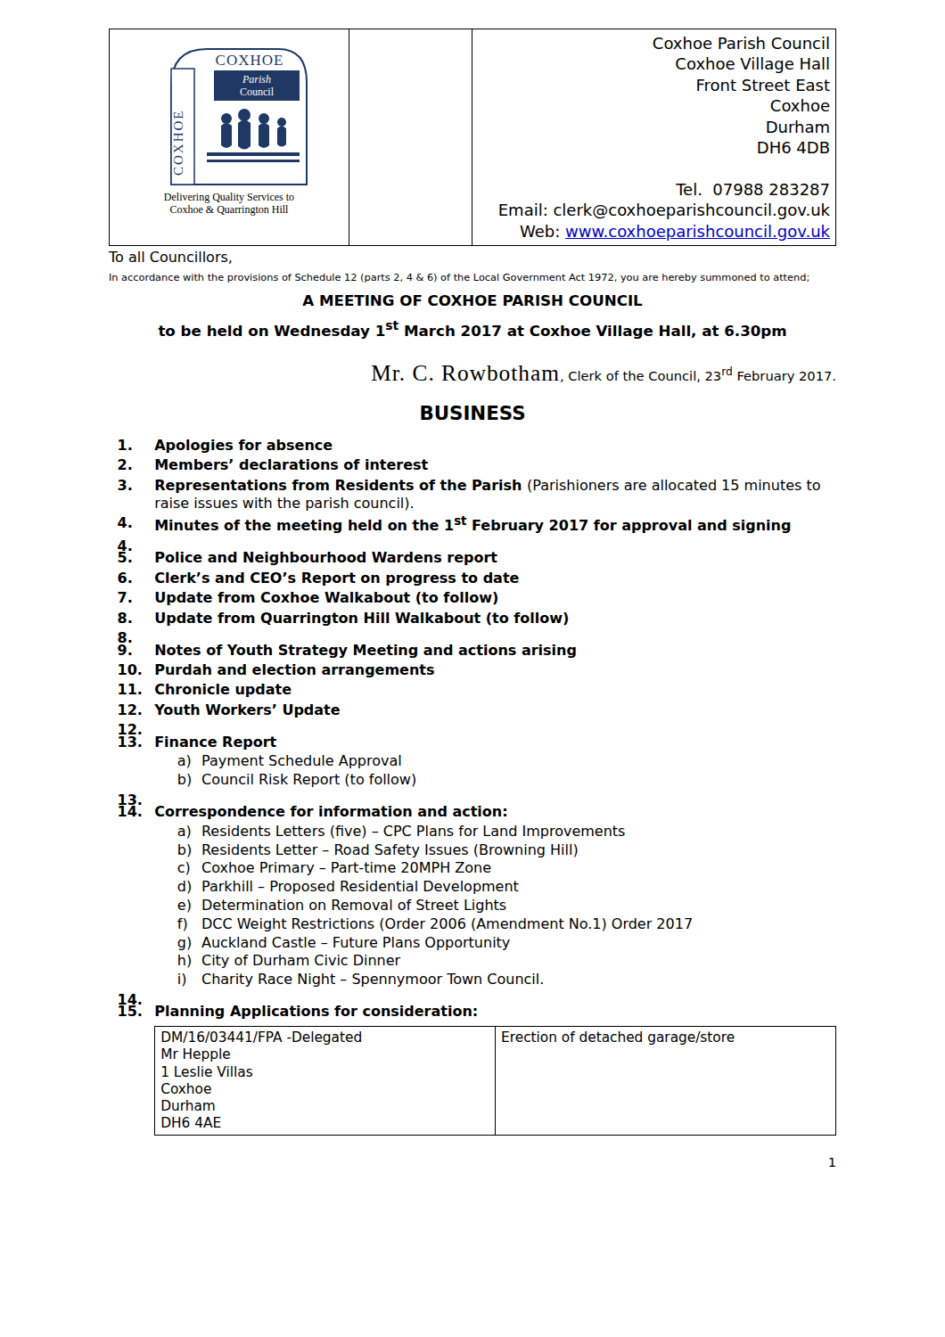| COXHOE COXHOE Parish Council Delivering Quality Services to Coxhoe & Quarrington Hill | | Coxhoe Parish Council Coxhoe Village Hall Front Street East Coxhoe Durham DH6 4DB Tel. 07988 283287 Email: clerk@coxhoeparishcouncil.gov.uk Web: www.coxhoeparishcouncil.gov.uk |
To all Councillors,
In accordance with the provisions of Schedule 12 (parts 2, 4 & 6) of the Local Government Act 1972, you are hereby summoned to attend;
A MEETING OF COXHOE PARISH COUNCIL
to be held on Wednesday 1st March 2017 at Coxhoe Village Hall, at 6.30pm
Mr. C. Rowbotham, Clerk of the Council, 23rd February 2017.
BUSINESS
Apologies for absence
Members’ declarations of interest
Representations from Residents of the Parish (Parishioners are allocated 15 minutes to raise issues with the parish council).
Minutes of the meeting held on the 1st February 2017 for approval and signing
Police and Neighbourhood Wardens report
Clerk’s and CEO’s Report on progress to date
Update from Coxhoe Walkabout (to follow)
Update from Quarrington Hill Walkabout (to follow)
Notes of Youth Strategy Meeting and actions arising
Purdah and election arrangements
Chronicle update
Youth Workers’ Update
Finance Report
Payment Schedule Approval
Council Risk Report (to follow)
Correspondence for information and action:
Residents Letters (five) – CPC Plans for Land Improvements
Residents Letter – Road Safety Issues (Browning Hill)
Coxhoe Primary – Part-time 20MPH Zone
Parkhill – Proposed Residential Development
Determination on Removal of Street Lights
DCC Weight Restrictions (Order 2006 (Amendment No.1) Order 2017
Auckland Castle – Future Plans Opportunity
City of Durham Civic Dinner
Charity Race Night – Spennymoor Town Council.
Planning Applications for consideration:
| DM/16/03441/FPA -Delegated Mr Hepple 1 Leslie Villas Coxhoe Durham DH6 4AE | Erection of detached garage/store |
1